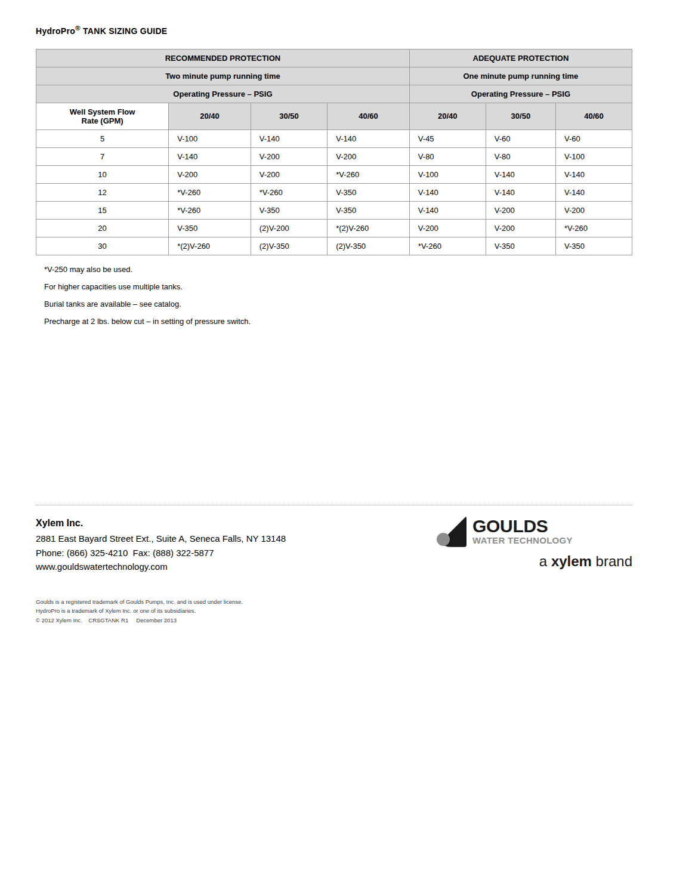HydroPro® TANK SIZING GUIDE
| RECOMMENDED PROTECTION | ADEQUATE PROTECTION |
| --- | --- |
| Two minute pump running time | One minute pump running time |
| Operating Pressure – PSIG | Operating Pressure – PSIG |
| Well System Flow Rate (GPM) | 20/40 | 30/50 | 40/60 | 20/40 | 30/50 | 40/60 |
| 5 | V-100 | V-140 | V-140 | V-45 | V-60 | V-60 |
| 7 | V-140 | V-200 | V-200 | V-80 | V-80 | V-100 |
| 10 | V-200 | V-200 | *V-260 | V-100 | V-140 | V-140 |
| 12 | *V-260 | *V-260 | V-350 | V-140 | V-140 | V-140 |
| 15 | *V-260 | V-350 | V-350 | V-140 | V-200 | V-200 |
| 20 | V-350 | (2)V-200 | *(2)V-260 | V-200 | V-200 | *V-260 |
| 30 | *(2)V-260 | (2)V-350 | (2)V-350 | *V-260 | V-350 | V-350 |
*V-250 may also be used.
For higher capacities use multiple tanks.
Burial tanks are available – see catalog.
Precharge at 2 lbs. below cut – in setting of pressure switch.
Xylem Inc.
2881 East Bayard Street Ext., Suite A, Seneca Falls, NY 13148
Phone: (866) 325-4210 Fax: (888) 322-5877
www.gouldswatertechnology.com
GOULDS
WATER TECHNOLOGY
a xylem brand
Goulds is a registered trademark of Goulds Pumps, Inc. and is used under license.
HydroPro is a trademark of Xylem Inc. or one of its subsidiaries.
© 2012 Xylem Inc. CRSGTANK R1 December 2013